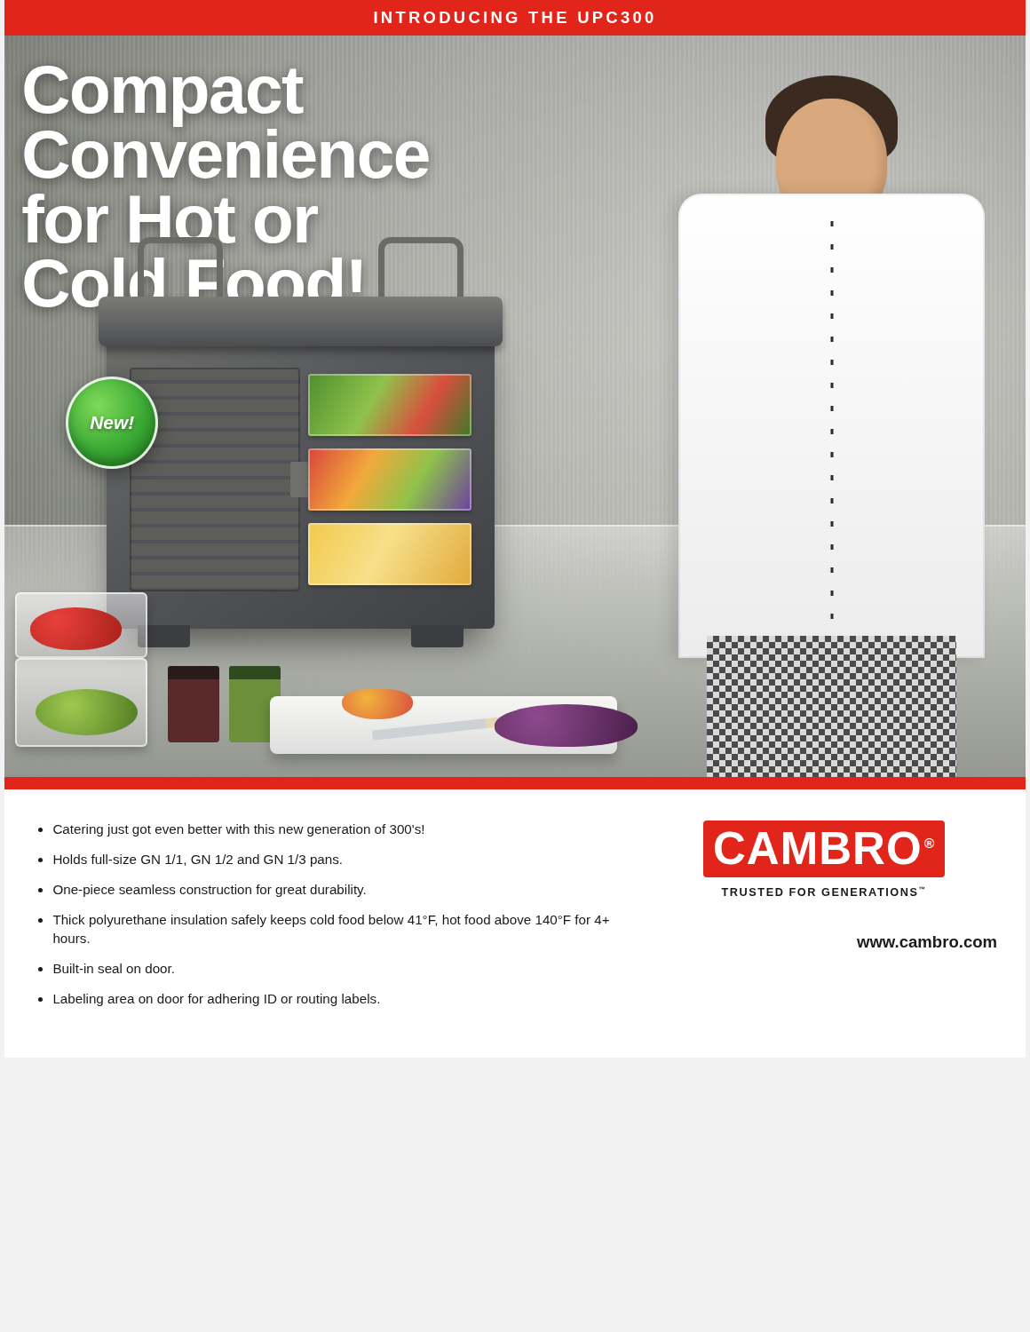Introducing the UPC300
Compact Convenience for Hot or Cold Food!
New!
Catering just got even better with this new generation of 300's!
Holds full-size GN 1/1, GN 1/2 and GN 1/3 pans.
One-piece seamless construction for great durability.
Thick polyurethane insulation safely keeps cold food below 41°F, hot food above 140°F for 4+ hours.
Built-in seal on door.
Labeling area on door for adhering ID or routing labels.
CAMBRO®
Trusted for Generations™
www.cambro.com